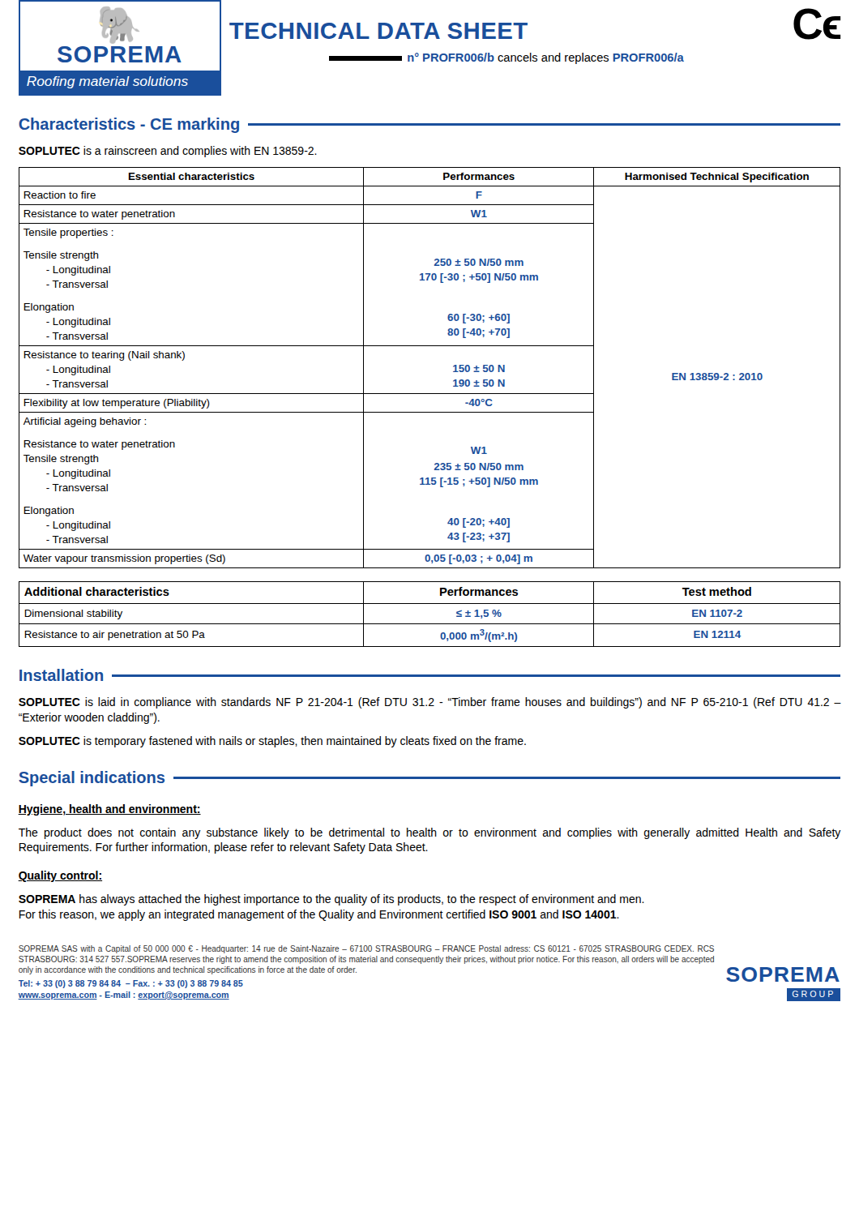🐘
SOPREMA
Roofing material solutions
TECHNICAL DATA SHEET
n° PROFR006/b cancels and replaces PROFR006/a
Cϵ
Characteristics - CE marking
SOPLUTEC is a rainscreen and complies with EN 13859-2.
| Essential characteristics | Performances | Harmonised Technical Specification |
| --- | --- | --- |
| Reaction to fire | F | EN 13859-2 : 2010 |
| Resistance to water penetration | W1 |
| Tensile properties : Tensile strength Longitudinal Transversal Elongation Longitudinal Transversal | 250 ± 50 N/50 mm 170 [-30 ; +50] N/50 mm 60 [-30; +60] 80 [-40; +70] |
| Resistance to tearing (Nail shank) Longitudinal Transversal | 150 ± 50 N 190 ± 50 N |
| Flexibility at low temperature (Pliability) | -40°C |
| Artificial ageing behavior : Resistance to water penetration Tensile strength Longitudinal Transversal Elongation Longitudinal Transversal | W1 235 ± 50 N/50 mm 115 [-15 ; +50] N/50 mm 40 [-20; +40] 43 [-23; +37] |
| Water vapour transmission properties (Sd) | 0,05 [-0,03 ; + 0,04] m |
| Additional characteristics | Performances | Test method |
| --- | --- | --- |
| Dimensional stability | ≤ ± 1,5 % | EN 1107-2 |
| Resistance to air penetration at 50 Pa | 0,000 m 3 /(m².h) | EN 12114 |
Installation
SOPLUTEC is laid in compliance with standards NF P 21-204-1 (Ref DTU 31.2 - “Timber frame houses and buildings”) and NF P 65-210-1 (Ref DTU 41.2 – “Exterior wooden cladding”).
SOPLUTEC is temporary fastened with nails or staples, then maintained by cleats fixed on the frame.
Special indications
Hygiene, health and environment:
The product does not contain any substance likely to be detrimental to health or to environment and complies with generally admitted Health and Safety Requirements. For further information, please refer to relevant Safety Data Sheet.
Quality control:
SOPREMA has always attached the highest importance to the quality of its products, to the respect of environment and men.
For this reason, we apply an integrated management of the Quality and Environment certified ISO 9001 and ISO 14001.
SOPREMA SAS with a Capital of 50 000 000 € - Headquarter: 14 rue de Saint-Nazaire – 67100 STRASBOURG – FRANCE Postal adress: CS 60121 - 67025 STRASBOURG CEDEX. RCS STRASBOURG: 314 527 557.SOPREMA reserves the right to amend the composition of its material and consequently their prices, without prior notice. For this reason, all orders will be accepted only in accordance with the conditions and technical specifications in force at the date of order.
Tel: + 33 (0) 3 88 79 84 84 – Fax. : + 33 (0) 3 88 79 84 85
www.soprema.com - E-mail : export@soprema.com
SOPREMA
GROUP